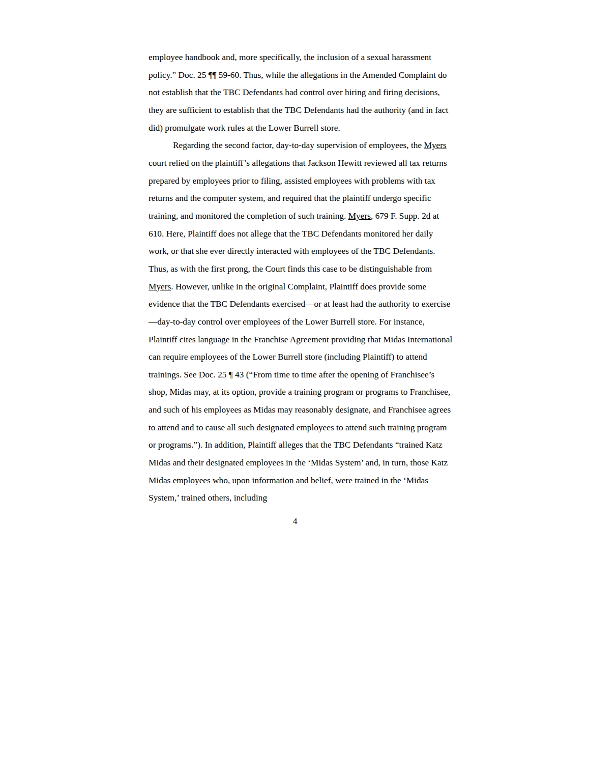employee handbook and, more specifically, the inclusion of a sexual harassment policy.” Doc. 25 ¶¶ 59-60. Thus, while the allegations in the Amended Complaint do not establish that the TBC Defendants had control over hiring and firing decisions, they are sufficient to establish that the TBC Defendants had the authority (and in fact did) promulgate work rules at the Lower Burrell store.
Regarding the second factor, day-to-day supervision of employees, the Myers court relied on the plaintiff’s allegations that Jackson Hewitt reviewed all tax returns prepared by employees prior to filing, assisted employees with problems with tax returns and the computer system, and required that the plaintiff undergo specific training, and monitored the completion of such training. Myers, 679 F. Supp. 2d at 610. Here, Plaintiff does not allege that the TBC Defendants monitored her daily work, or that she ever directly interacted with employees of the TBC Defendants. Thus, as with the first prong, the Court finds this case to be distinguishable from Myers. However, unlike in the original Complaint, Plaintiff does provide some evidence that the TBC Defendants exercised—or at least had the authority to exercise—day-to-day control over employees of the Lower Burrell store. For instance, Plaintiff cites language in the Franchise Agreement providing that Midas International can require employees of the Lower Burrell store (including Plaintiff) to attend trainings. See Doc. 25 ¶ 43 (“From time to time after the opening of Franchisee’s shop, Midas may, at its option, provide a training program or programs to Franchisee, and such of his employees as Midas may reasonably designate, and Franchisee agrees to attend and to cause all such designated employees to attend such training program or programs.”). In addition, Plaintiff alleges that the TBC Defendants “trained Katz Midas and their designated employees in the ‘Midas System’ and, in turn, those Katz Midas employees who, upon information and belief, were trained in the ‘Midas System,’ trained others, including
4